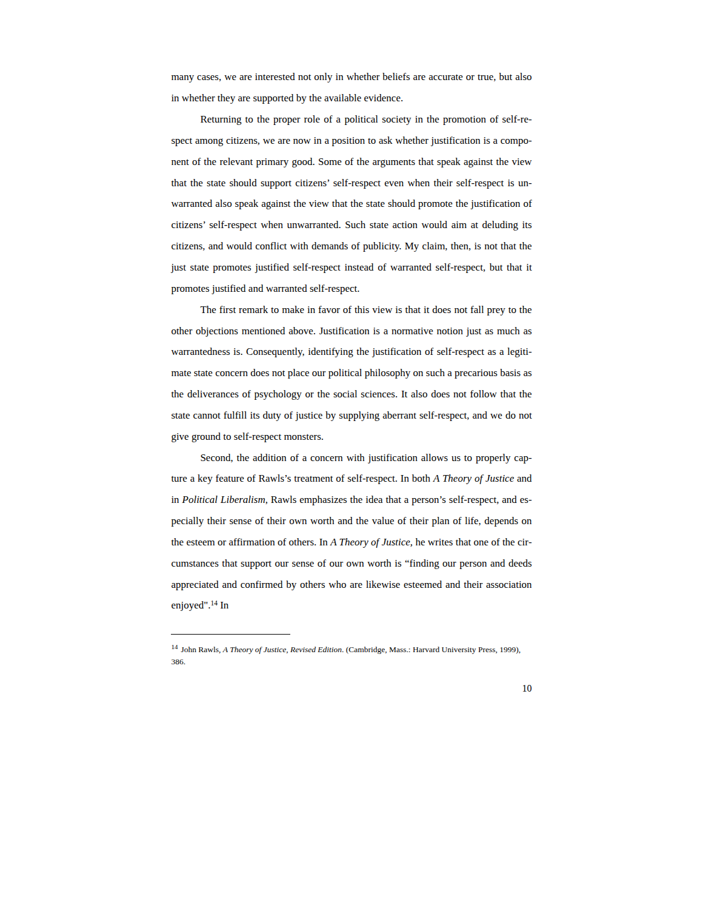many cases, we are interested not only in whether beliefs are accurate or true, but also in whether they are supported by the available evidence.
Returning to the proper role of a political society in the promotion of self-respect among citizens, we are now in a position to ask whether justification is a component of the relevant primary good. Some of the arguments that speak against the view that the state should support citizens’ self-respect even when their self-respect is unwarranted also speak against the view that the state should promote the justification of citizens’ self-respect when unwarranted. Such state action would aim at deluding its citizens, and would conflict with demands of publicity. My claim, then, is not that the just state promotes justified self-respect instead of warranted self-respect, but that it promotes justified and warranted self-respect.
The first remark to make in favor of this view is that it does not fall prey to the other objections mentioned above. Justification is a normative notion just as much as warrantedness is. Consequently, identifying the justification of self-respect as a legitimate state concern does not place our political philosophy on such a precarious basis as the deliverances of psychology or the social sciences. It also does not follow that the state cannot fulfill its duty of justice by supplying aberrant self-respect, and we do not give ground to self-respect monsters.
Second, the addition of a concern with justification allows us to properly capture a key feature of Rawls’s treatment of self-respect. In both A Theory of Justice and in Political Liberalism, Rawls emphasizes the idea that a person’s self-respect, and especially their sense of their own worth and the value of their plan of life, depends on the esteem or affirmation of others. In A Theory of Justice, he writes that one of the circumstances that support our sense of our own worth is “finding our person and deeds appreciated and confirmed by others who are likewise esteemed and their association enjoyed".14 In
14 John Rawls, A Theory of Justice, Revised Edition. (Cambridge, Mass.: Harvard University Press, 1999), 386.
10